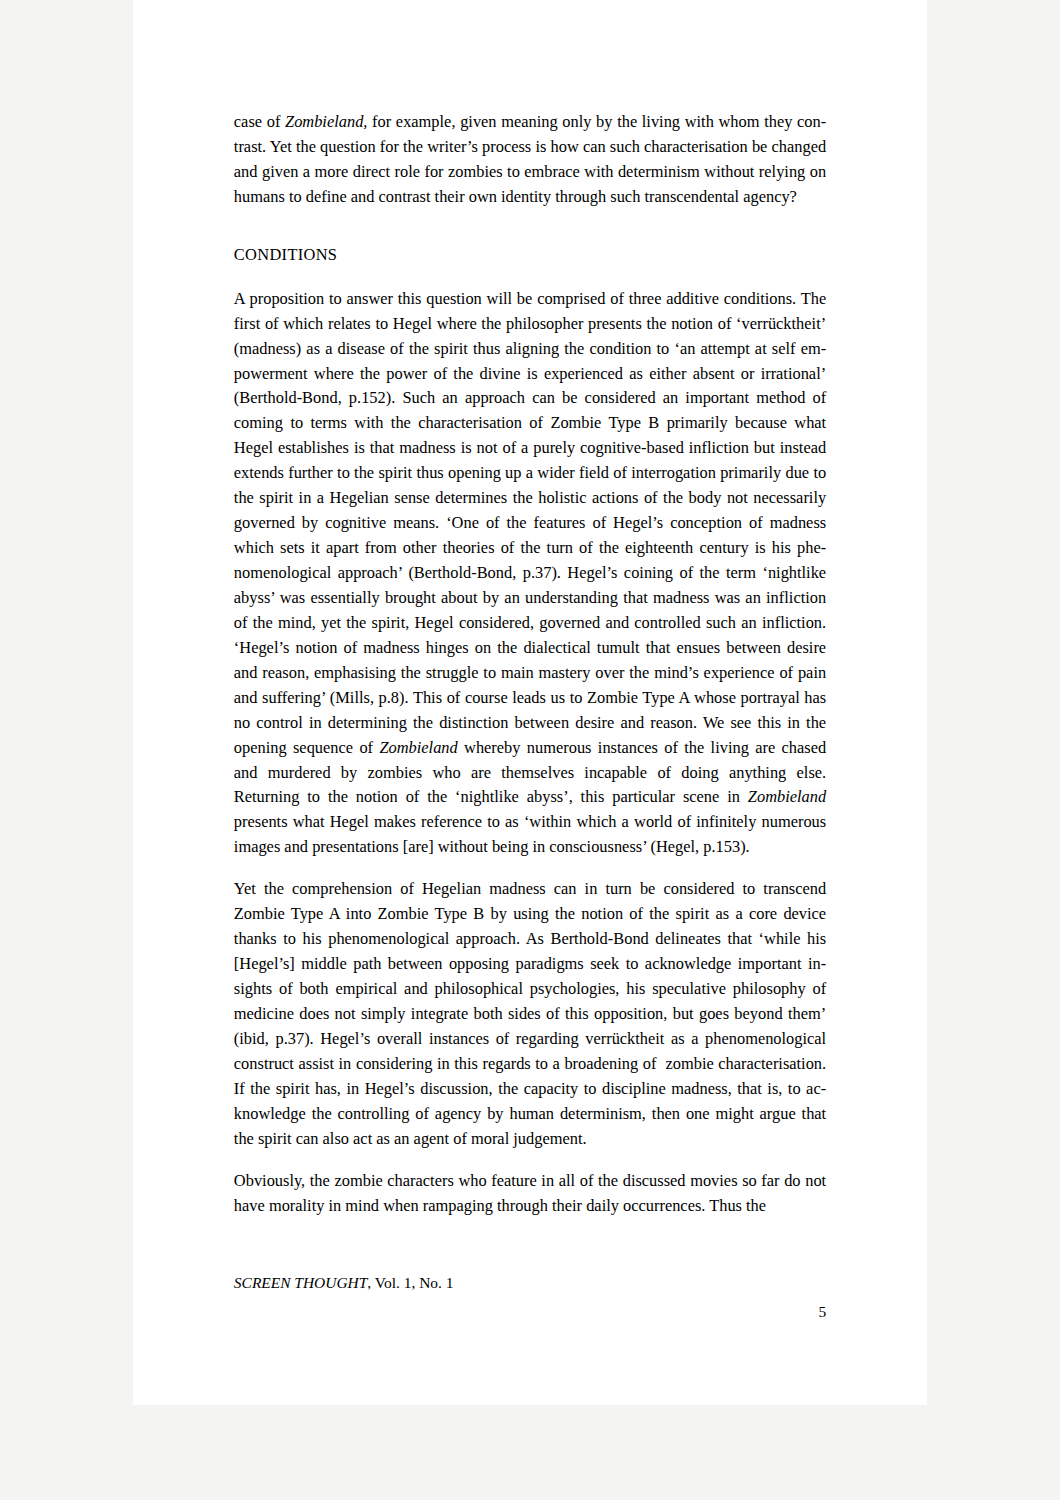case of Zombieland, for example, given meaning only by the living with whom they contrast. Yet the question for the writer’s process is how can such characterisation be changed and given a more direct role for zombies to embrace with determinism without relying on humans to define and contrast their own identity through such transcendental agency?
Conditions
A proposition to answer this question will be comprised of three additive conditions. The first of which relates to Hegel where the philosopher presents the notion of ‘verrücktheit’ (madness) as a disease of the spirit thus aligning the condition to ‘an attempt at self empowerment where the power of the divine is experienced as either absent or irrational’ (Berthold-Bond, p.152). Such an approach can be considered an important method of coming to terms with the characterisation of Zombie Type B primarily because what Hegel establishes is that madness is not of a purely cognitive-based infliction but instead extends further to the spirit thus opening up a wider field of interrogation primarily due to the spirit in a Hegelian sense determines the holistic actions of the body not necessarily governed by cognitive means. ‘One of the features of Hegel’s conception of madness which sets it apart from other theories of the turn of the eighteenth century is his phenomenological approach’ (Berthold-Bond, p.37). Hegel’s coining of the term ‘nightlike abyss’ was essentially brought about by an understanding that madness was an infliction of the mind, yet the spirit, Hegel considered, governed and controlled such an infliction. ‘Hegel’s notion of madness hinges on the dialectical tumult that ensues between desire and reason, emphasising the struggle to main mastery over the mind’s experience of pain and suffering’ (Mills, p.8). This of course leads us to Zombie Type A whose portrayal has no control in determining the distinction between desire and reason. We see this in the opening sequence of Zombieland whereby numerous instances of the living are chased and murdered by zombies who are themselves incapable of doing anything else. Returning to the notion of the ‘nightlike abyss’, this particular scene in Zombieland presents what Hegel makes reference to as ‘within which a world of infinitely numerous images and presentations [are] without being in consciousness’ (Hegel, p.153).
Yet the comprehension of Hegelian madness can in turn be considered to transcend Zombie Type A into Zombie Type B by using the notion of the spirit as a core device thanks to his phenomenological approach. As Berthold-Bond delineates that ‘while his [Hegel’s] middle path between opposing paradigms seek to acknowledge important insights of both empirical and philosophical psychologies, his speculative philosophy of medicine does not simply integrate both sides of this opposition, but goes beyond them’ (ibid, p.37). Hegel’s overall instances of regarding verrücktheit as a phenomenological construct assist in considering in this regards to a broadening of zombie characterisation. If the spirit has, in Hegel’s discussion, the capacity to discipline madness, that is, to acknowledge the controlling of agency by human determinism, then one might argue that the spirit can also act as an agent of moral judgement.
Obviously, the zombie characters who feature in all of the discussed movies so far do not have morality in mind when rampaging through their daily occurrences. Thus the
SCREEN THOUGHT, Vol. 1, No. 1
5